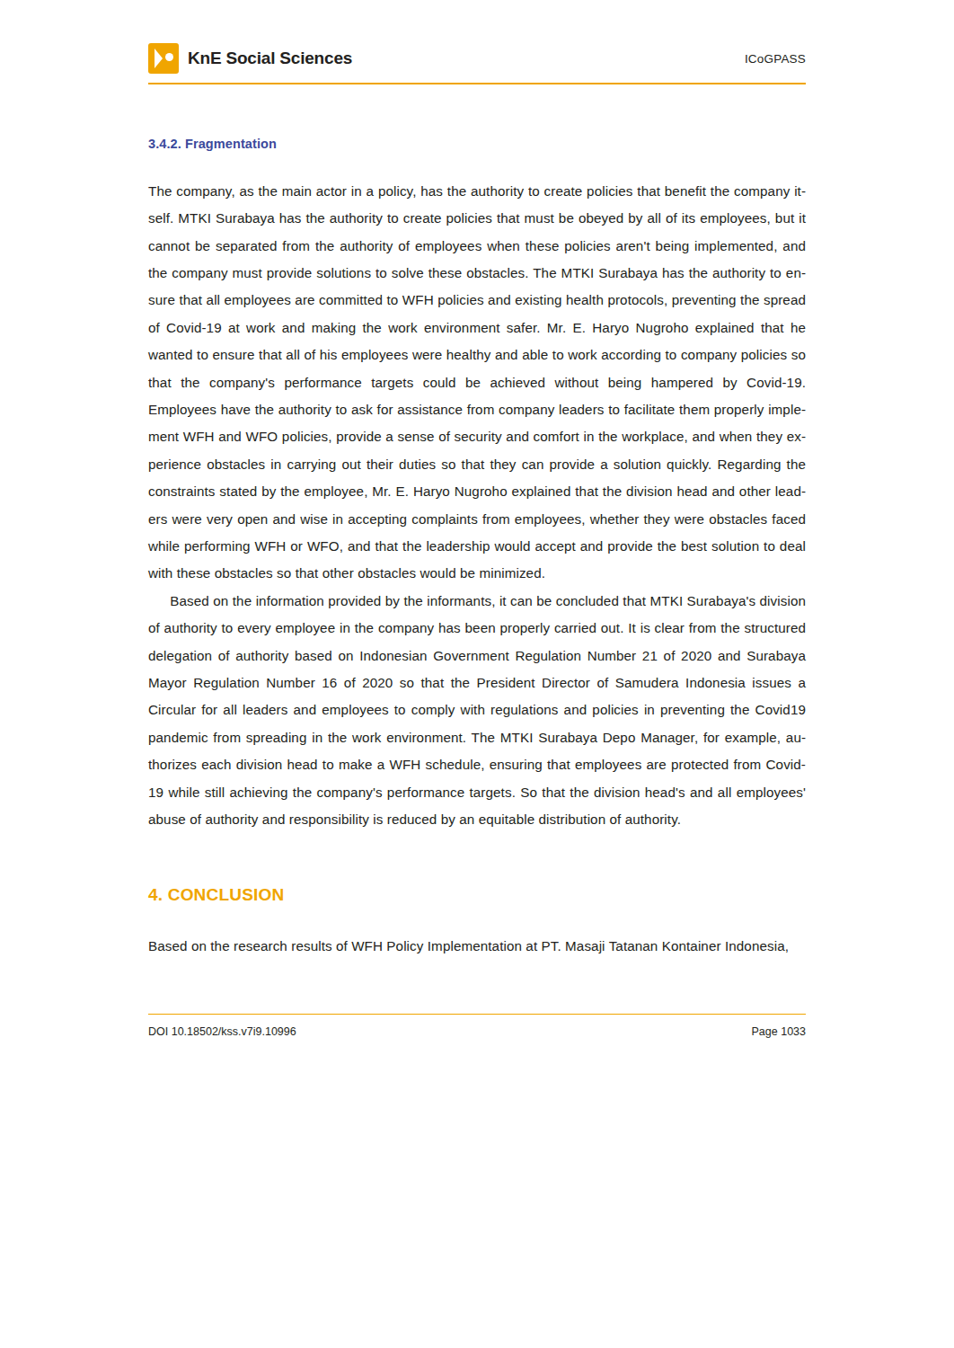KnE Social Sciences
ICoGPASS
3.4.2. Fragmentation
The company, as the main actor in a policy, has the authority to create policies that benefit the company itself. MTKI Surabaya has the authority to create policies that must be obeyed by all of its employees, but it cannot be separated from the authority of employees when these policies aren't being implemented, and the company must provide solutions to solve these obstacles. The MTKI Surabaya has the authority to ensure that all employees are committed to WFH policies and existing health protocols, preventing the spread of Covid-19 at work and making the work environment safer. Mr. E. Haryo Nugroho explained that he wanted to ensure that all of his employees were healthy and able to work according to company policies so that the company's performance targets could be achieved without being hampered by Covid-19. Employees have the authority to ask for assistance from company leaders to facilitate them properly implement WFH and WFO policies, provide a sense of security and comfort in the workplace, and when they experience obstacles in carrying out their duties so that they can provide a solution quickly. Regarding the constraints stated by the employee, Mr. E. Haryo Nugroho explained that the division head and other leaders were very open and wise in accepting complaints from employees, whether they were obstacles faced while performing WFH or WFO, and that the leadership would accept and provide the best solution to deal with these obstacles so that other obstacles would be minimized.
Based on the information provided by the informants, it can be concluded that MTKI Surabaya's division of authority to every employee in the company has been properly carried out. It is clear from the structured delegation of authority based on Indonesian Government Regulation Number 21 of 2020 and Surabaya Mayor Regulation Number 16 of 2020 so that the President Director of Samudera Indonesia issues a Circular for all leaders and employees to comply with regulations and policies in preventing the Covid19 pandemic from spreading in the work environment. The MTKI Surabaya Depo Manager, for example, authorizes each division head to make a WFH schedule, ensuring that employees are protected from Covid-19 while still achieving the company's performance targets. So that the division head's and all employees' abuse of authority and responsibility is reduced by an equitable distribution of authority.
4. CONCLUSION
Based on the research results of WFH Policy Implementation at PT. Masaji Tatanan Kontainer Indonesia,
DOI 10.18502/kss.v7i9.10996
Page 1033